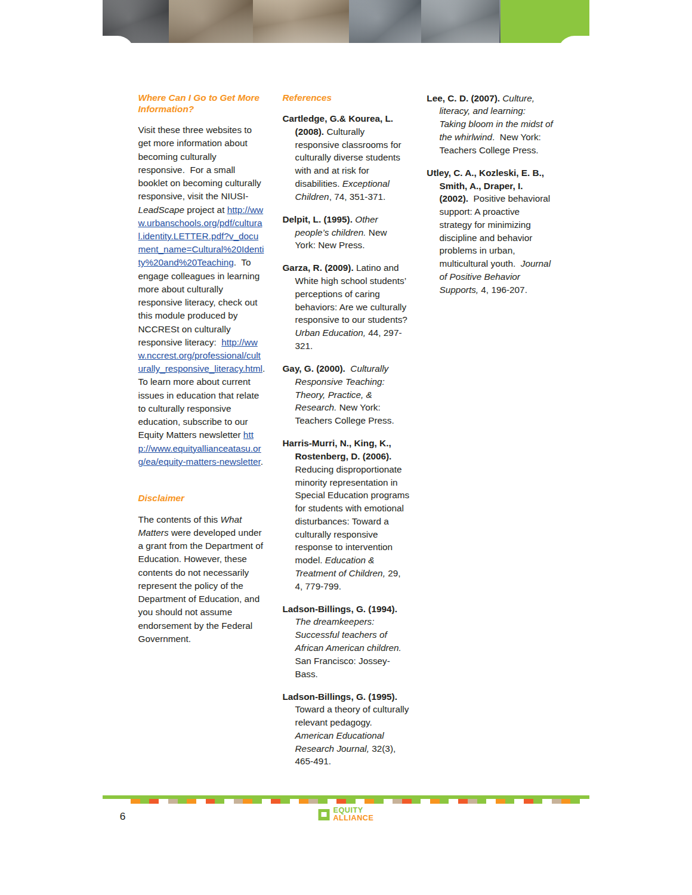Where Can I Go to Get More Information?
Visit these three websites to get more information about becoming culturally responsive. For a small booklet on becoming culturally responsive, visit the NIUSI-LeadScape project at http://www.urbanschools.org/pdf/cultural.identity.LETTER.pdf?v_document_name=Cultural%20Identity%20and%20Teaching. To engage colleagues in learning more about culturally responsive literacy, check out this module produced by NCCRESt on culturally responsive literacy: http://www.nccrest.org/professional/culturally_responsive_literacy.html. To learn more about current issues in education that relate to culturally responsive education, subscribe to our Equity Matters newsletter http://www.equityallianceatasu.org/ea/equity-matters-newsletter.
Disclaimer
The contents of this What Matters were developed under a grant from the Department of Education. However, these contents do not necessarily represent the policy of the Department of Education, and you should not assume endorsement by the Federal Government.
References
Cartledge, G.& Kourea, L. (2008). Culturally responsive classrooms for culturally diverse students with and at risk for disabilities. Exceptional Children, 74, 351-371.
Delpit, L. (1995). Other people’s children. New York: New Press.
Garza, R. (2009). Latino and White high school students’ perceptions of caring behaviors: Are we culturally responsive to our students? Urban Education, 44, 297-321.
Gay, G. (2000). Culturally Responsive Teaching: Theory, Practice, & Research. New York: Teachers College Press.
Harris-Murri, N., King, K., Rostenberg, D. (2006). Reducing disproportionate minority representation in Special Education programs for students with emotional disturbances: Toward a culturally responsive response to intervention model. Education & Treatment of Children, 29, 4, 779-799.
Ladson-Billings, G. (1994). The dreamkeepers: Successful teachers of African American children. San Francisco: Jossey-Bass.
Ladson-Billings, G. (1995). Toward a theory of culturally relevant pedagogy. American Educational Research Journal, 32(3), 465-491.
Lee, C. D. (2007). Culture, literacy, and learning: Taking bloom in the midst of the whirlwind. New York: Teachers College Press.
Utley, C. A., Kozleski, E. B., Smith, A., Draper, I. (2002). Positive behavioral support: A proactive strategy for minimizing discipline and behavior problems in urban, multicultural youth. Journal of Positive Behavior Supports, 4, 196-207.
6
EQUITY ALLIANCE